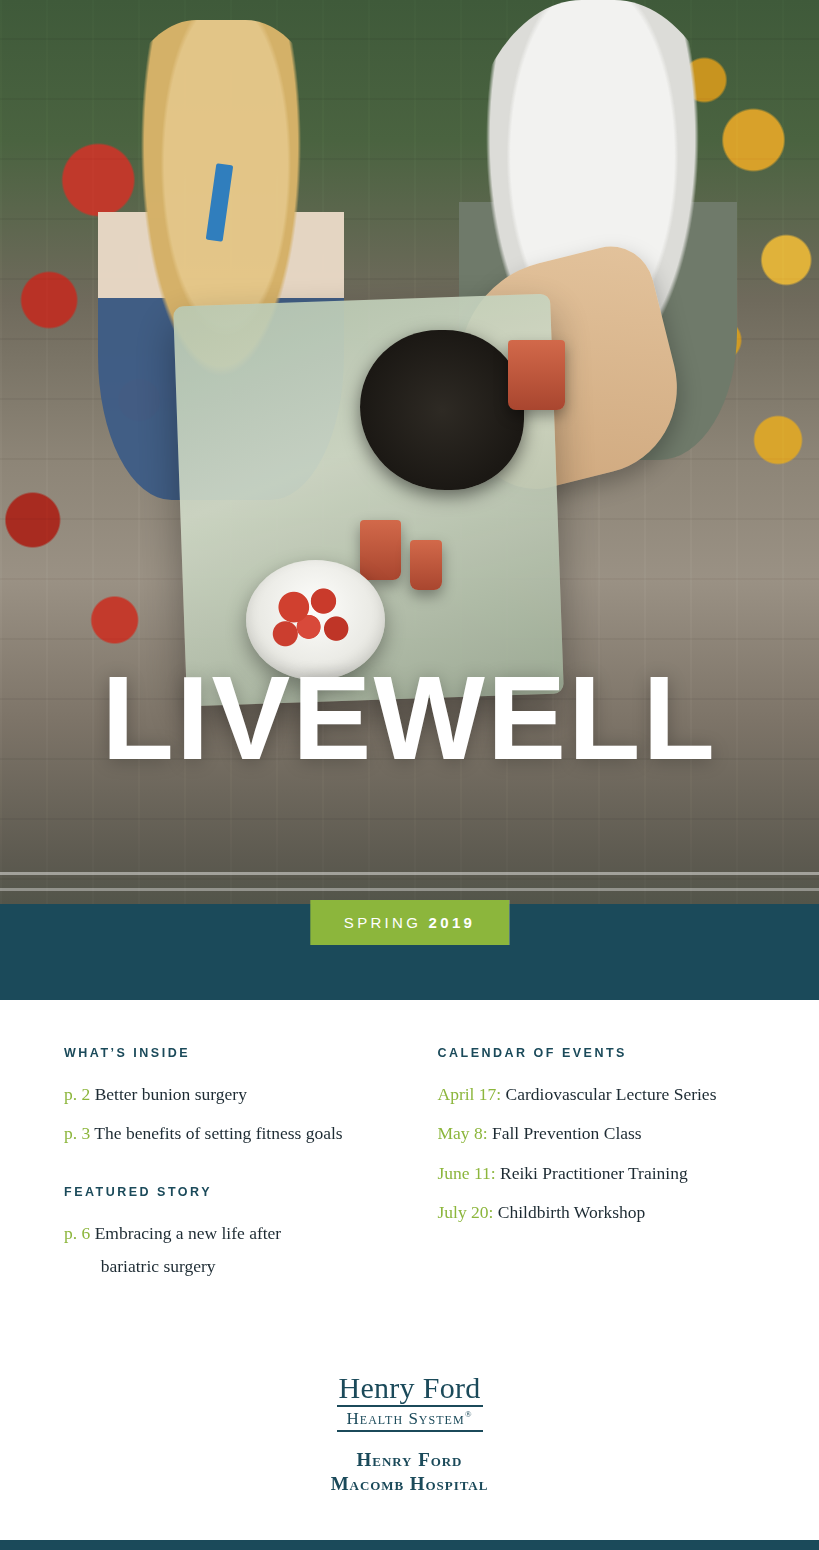LIVEWELL
Spring 2019
What’s Inside
p. 2 Better bunion surgery
p. 3 The benefits of setting fitness goals
Featured Story
p. 6 Embracing a new life after bariatric surgery
Calendar of Events
April 17: Cardiovascular Lecture Series
May 8: Fall Prevention Class
June 11: Reiki Practitioner Training
July 20: Childbirth Workshop
Henry Ford
Health System®
Henry Ford
Macomb Hospital